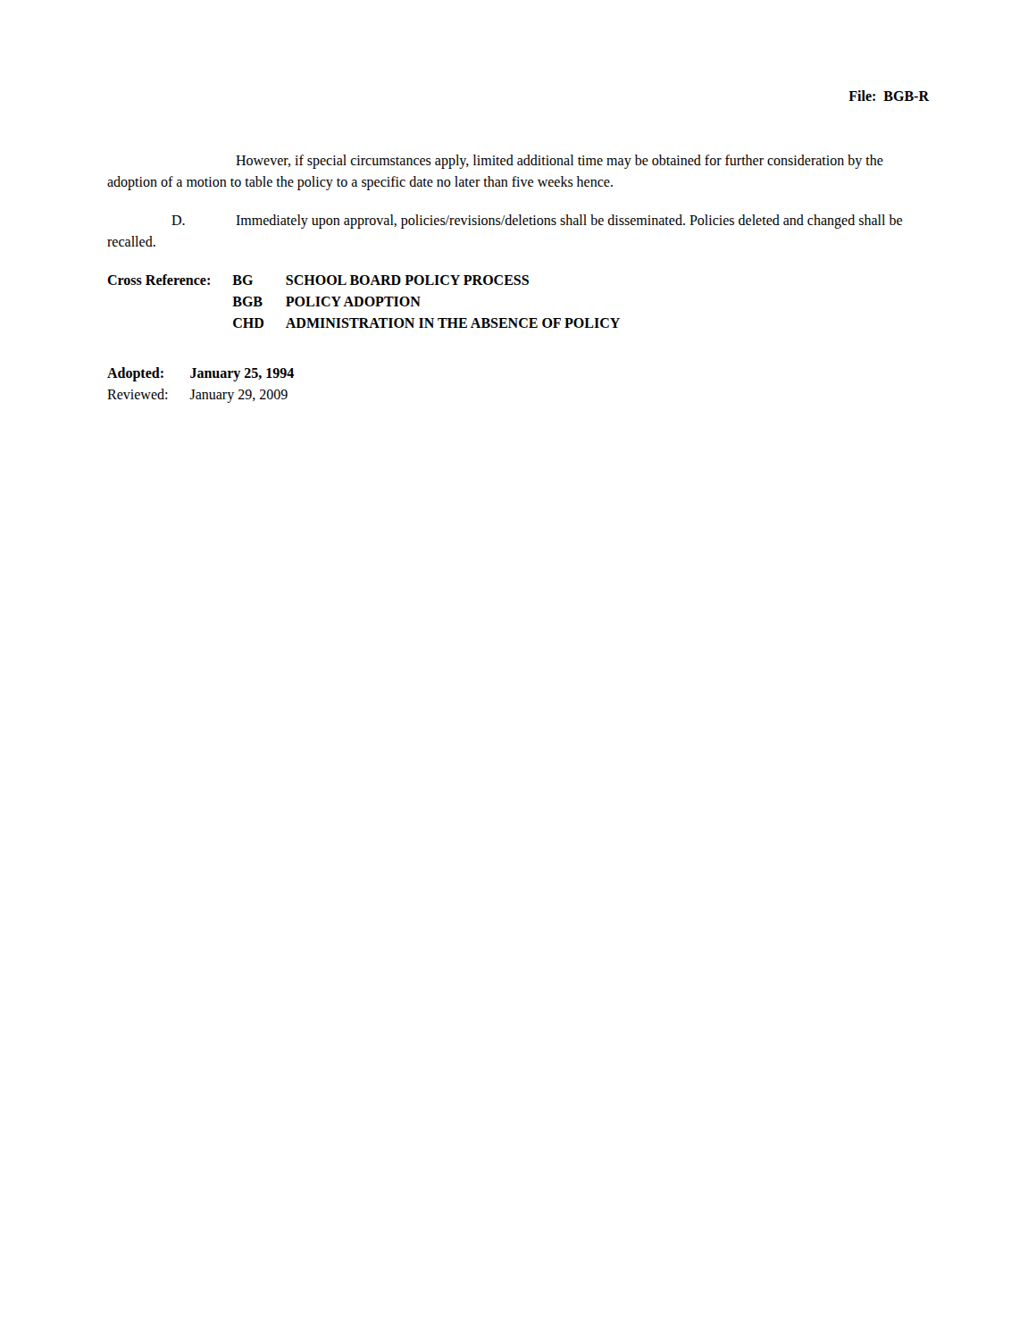File: BGB-R
However, if special circumstances apply, limited additional time may be obtained for further consideration by the adoption of a motion to table the policy to a specific date no later than five weeks hence.
D. Immediately upon approval, policies/revisions/deletions shall be disseminated. Policies deleted and changed shall be recalled.
| Cross Reference: | BG | SCHOOL BOARD POLICY PROCESS |
| | BGB | POLICY ADOPTION |
| | CHD | ADMINISTRATION IN THE ABSENCE OF POLICY |
| Adopted: | January 25, 1994 |
| Reviewed: | January 29, 2009 |